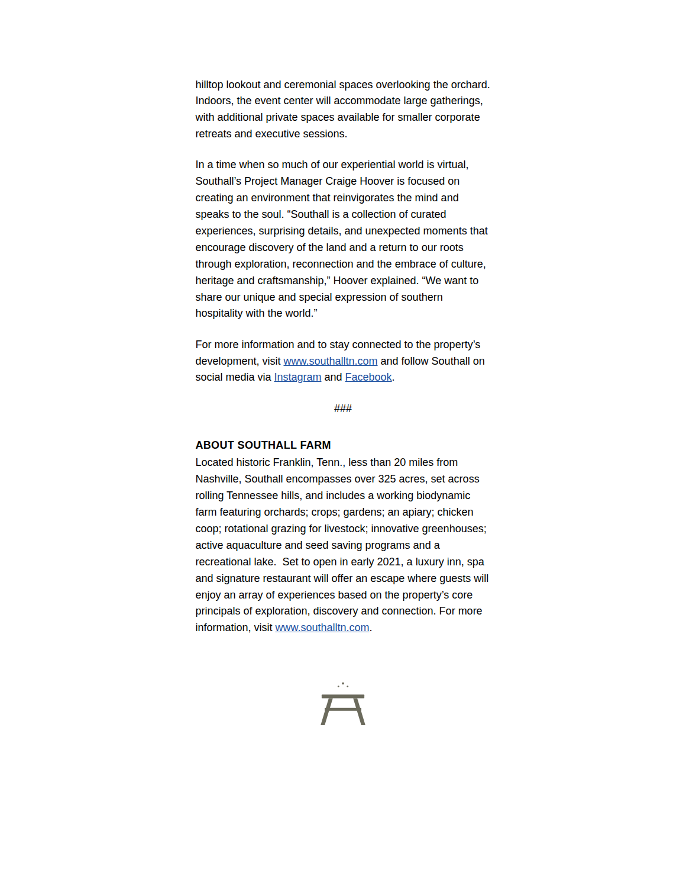hilltop lookout and ceremonial spaces overlooking the orchard. Indoors, the event center will accommodate large gatherings, with additional private spaces available for smaller corporate retreats and executive sessions.
In a time when so much of our experiential world is virtual, Southall’s Project Manager Craige Hoover is focused on creating an environment that reinvigorates the mind and speaks to the soul. “Southall is a collection of curated experiences, surprising details, and unexpected moments that encourage discovery of the land and a return to our roots through exploration, reconnection and the embrace of culture, heritage and craftsmanship,” Hoover explained. “We want to share our unique and special expression of southern hospitality with the world.”
For more information and to stay connected to the property’s development, visit www.southalltn.com and follow Southall on social media via Instagram and Facebook.
###
About Southall Farm
Located historic Franklin, Tenn., less than 20 miles from Nashville, Southall encompasses over 325 acres, set across rolling Tennessee hills, and includes a working biodynamic farm featuring orchards; crops; gardens; an apiary; chicken coop; rotational grazing for livestock; innovative greenhouses; active aquaculture and seed saving programs and a recreational lake. Set to open in early 2021, a luxury inn, spa and signature restaurant will offer an escape where guests will enjoy an array of experiences based on the property’s core principals of exploration, discovery and connection. For more information, visit www.southalltn.com.